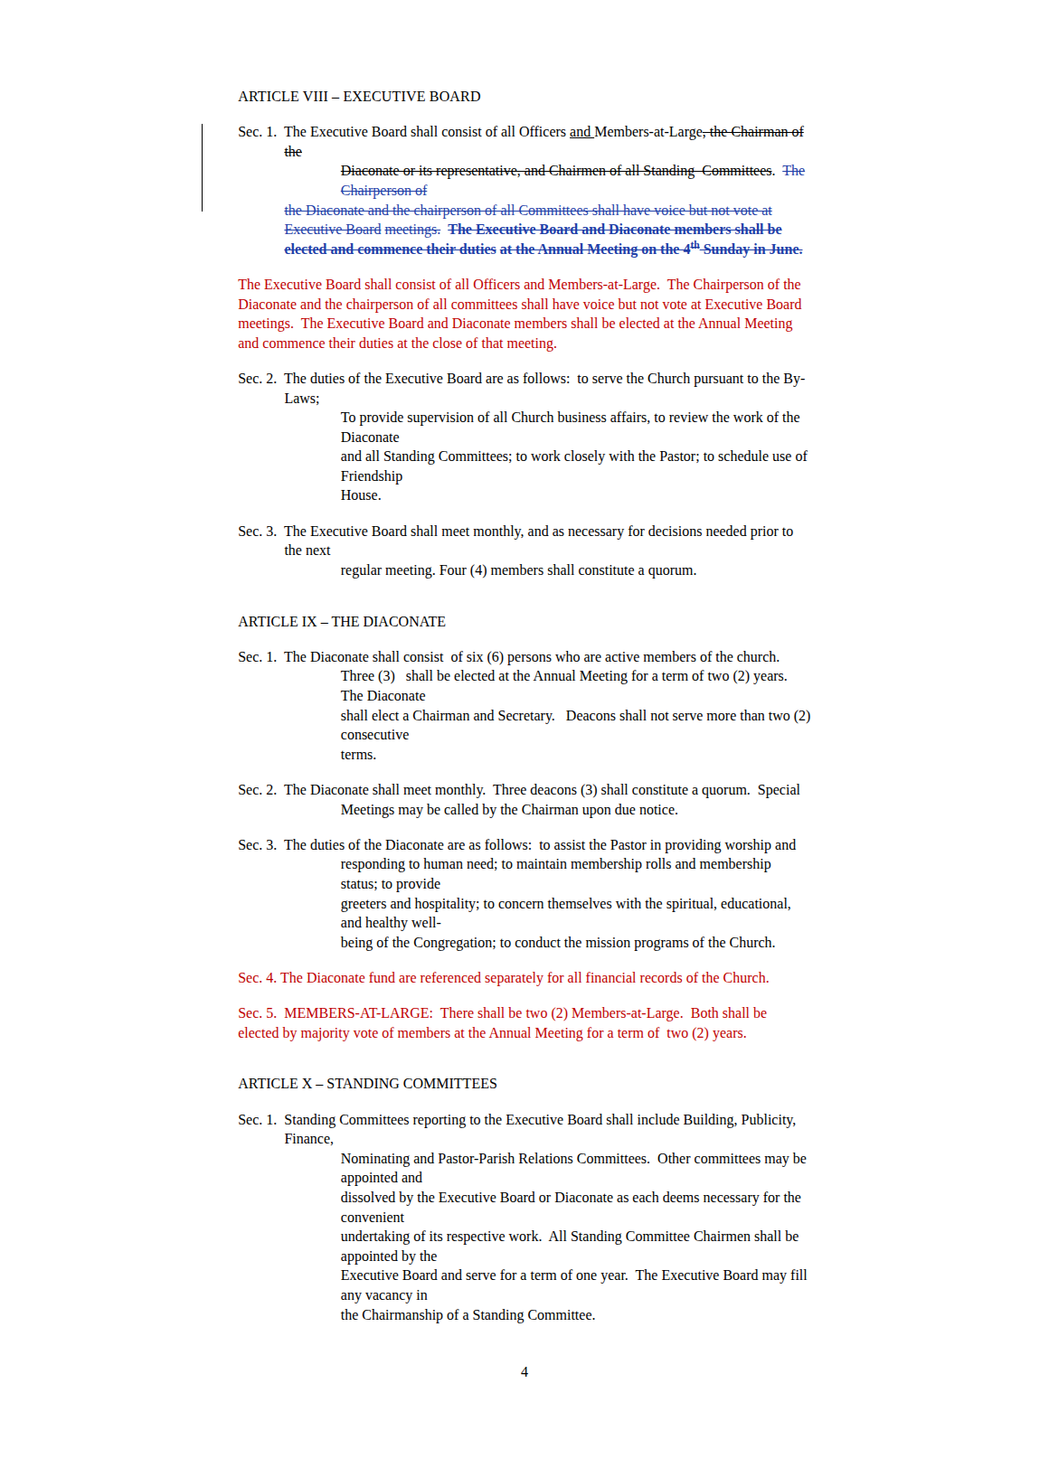ARTICLE VIII – EXECUTIVE BOARD
Sec. 1. The Executive Board shall consist of all Officers and Members-at-Large, the Chairman of the Diaconate or its representative, and Chairmen of all Standing Committees. The Chairperson of the Diaconate and the chairperson of all Committees shall have voice but not vote at Executive Board meetings. The Executive Board and Diaconate members shall be elected and commence their duties at the Annual Meeting on the 4th Sunday in June.
The Executive Board shall consist of all Officers and Members-at-Large. The Chairperson of the Diaconate and the chairperson of all committees shall have voice but not vote at Executive Board meetings. The Executive Board and Diaconate members shall be elected at the Annual Meeting and commence their duties at the close of that meeting.
Sec. 2. The duties of the Executive Board are as follows: to serve the Church pursuant to the By-Laws; To provide supervision of all Church business affairs, to review the work of the Diaconate and all Standing Committees; to work closely with the Pastor; to schedule use of Friendship House.
Sec. 3. The Executive Board shall meet monthly, and as necessary for decisions needed prior to the next regular meeting. Four (4) members shall constitute a quorum.
ARTICLE IX – THE DIACONATE
Sec. 1. The Diaconate shall consist of six (6) persons who are active members of the church. Three (3) shall be elected at the Annual Meeting for a term of two (2) years. The Diaconate shall elect a Chairman and Secretary. Deacons shall not serve more than two (2) consecutive terms.
Sec. 2. The Diaconate shall meet monthly. Three deacons (3) shall constitute a quorum. Special Meetings may be called by the Chairman upon due notice.
Sec. 3. The duties of the Diaconate are as follows: to assist the Pastor in providing worship and responding to human need; to maintain membership rolls and membership status; to provide greeters and hospitality; to concern themselves with the spiritual, educational, and healthy well- being of the Congregation; to conduct the mission programs of the Church.
Sec. 4. The Diaconate fund are referenced separately for all financial records of the Church.
Sec. 5. MEMBERS-AT-LARGE: There shall be two (2) Members-at-Large. Both shall be elected by majority vote of members at the Annual Meeting for a term of two (2) years.
ARTICLE X – STANDING COMMITTEES
Sec. 1. Standing Committees reporting to the Executive Board shall include Building, Publicity, Finance, Nominating and Pastor-Parish Relations Committees. Other committees may be appointed and dissolved by the Executive Board or Diaconate as each deems necessary for the convenient undertaking of its respective work. All Standing Committee Chairmen shall be appointed by the Executive Board and serve for a term of one year. The Executive Board may fill any vacancy in the Chairmanship of a Standing Committee.
4